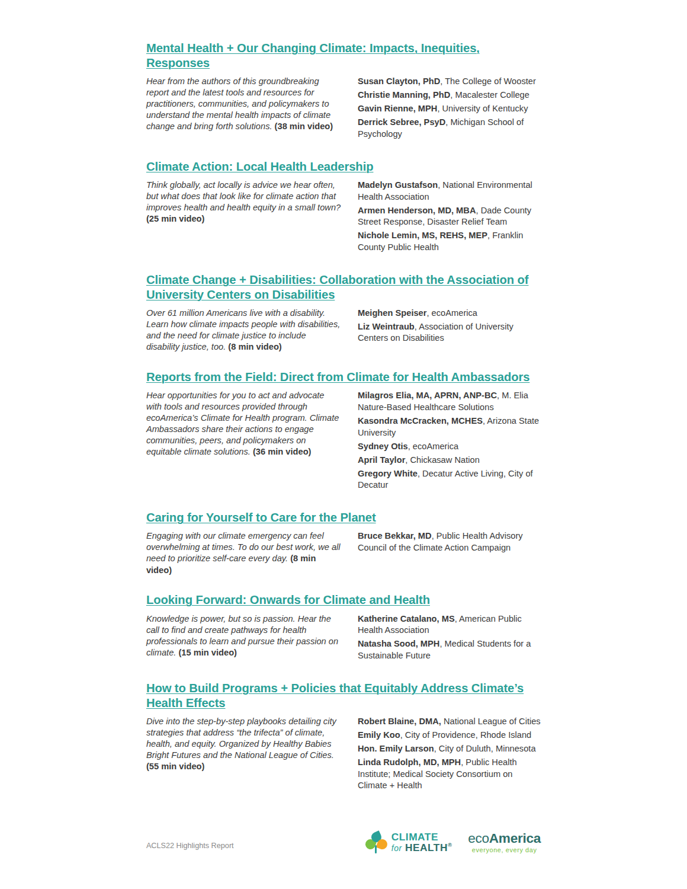Mental Health + Our Changing Climate: Impacts, Inequities, Responses
Hear from the authors of this groundbreaking report and the latest tools and resources for practitioners, communities, and policymakers to understand the mental health impacts of climate change and bring forth solutions. (38 min video)
Susan Clayton, PhD, The College of Wooster
Christie Manning, PhD, Macalester College
Gavin Rienne, MPH, University of Kentucky
Derrick Sebree, PsyD, Michigan School of Psychology
Climate Action: Local Health Leadership
Think globally, act locally is advice we hear often, but what does that look like for climate action that improves health and health equity in a small town? (25 min video)
Madelyn Gustafson, National Environmental Health Association
Armen Henderson, MD, MBA, Dade County Street Response, Disaster Relief Team
Nichole Lemin, MS, REHS, MEP, Franklin County Public Health
Climate Change + Disabilities: Collaboration with the Association of University Centers on Disabilities
Over 61 million Americans live with a disability. Learn how climate impacts people with disabilities, and the need for climate justice to include disability justice, too. (8 min video)
Meighen Speiser, ecoAmerica
Liz Weintraub, Association of University Centers on Disabilities
Reports from the Field: Direct from Climate for Health Ambassadors
Hear opportunities for you to act and advocate with tools and resources provided through ecoAmerica’s Climate for Health program. Climate Ambassadors share their actions to engage communities, peers, and policymakers on equitable climate solutions. (36 min video)
Milagros Elia, MA, APRN, ANP-BC, M. Elia Nature-Based Healthcare Solutions
Kasondra McCracken, MCHES, Arizona State University
Sydney Otis, ecoAmerica
April Taylor, Chickasaw Nation
Gregory White, Decatur Active Living, City of Decatur
Caring for Yourself to Care for the Planet
Engaging with our climate emergency can feel overwhelming at times. To do our best work, we all need to prioritize self-care every day. (8 min video)
Bruce Bekkar, MD, Public Health Advisory Council of the Climate Action Campaign
Looking Forward: Onwards for Climate and Health
Knowledge is power, but so is passion. Hear the call to find and create pathways for health professionals to learn and pursue their passion on climate. (15 min video)
Katherine Catalano, MS, American Public Health Association
Natasha Sood, MPH, Medical Students for a Sustainable Future
How to Build Programs + Policies that Equitably Address Climate’s Health Effects
Dive into the step-by-step playbooks detailing city strategies that address “the trifecta” of climate, health, and equity. Organized by Healthy Babies Bright Futures and the National League of Cities. (55 min video)
Robert Blaine, DMA, National League of Cities
Emily Koo, City of Providence, Rhode Island
Hon. Emily Larson, City of Duluth, Minnesota
Linda Rudolph, MD, MPH, Public Health Institute; Medical Society Consortium on Climate + Health
ACLS22 Highlights Report
CLIMATE
for HEALTH®
ecoAmerica
everyone, every day